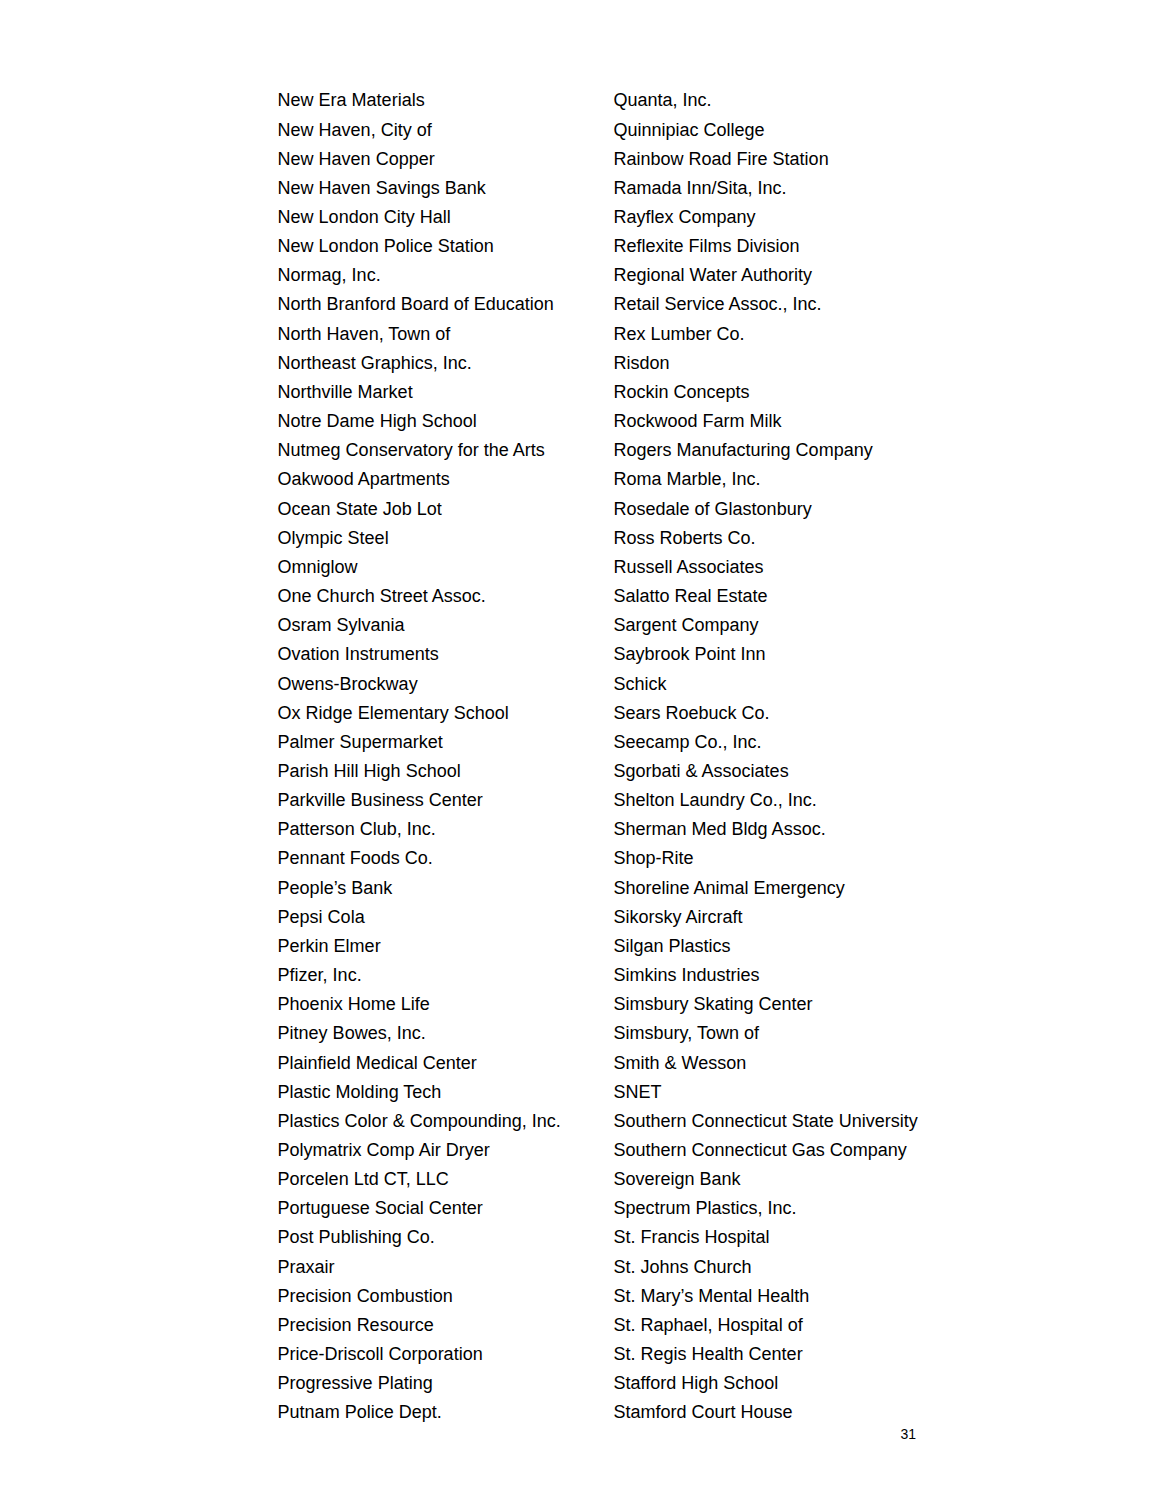New Era Materials
New Haven, City of
New Haven Copper
New Haven Savings Bank
New London City Hall
New London Police Station
Normag, Inc.
North Branford Board of Education
North Haven, Town of
Northeast Graphics, Inc.
Northville Market
Notre Dame High School
Nutmeg Conservatory for the Arts
Oakwood Apartments
Ocean State Job Lot
Olympic Steel
Omniglow
One Church Street Assoc.
Osram Sylvania
Ovation Instruments
Owens-Brockway
Ox Ridge Elementary School
Palmer Supermarket
Parish Hill High School
Parkville Business Center
Patterson Club, Inc.
Pennant Foods Co.
People’s Bank
Pepsi Cola
Perkin Elmer
Pfizer, Inc.
Phoenix Home Life
Pitney Bowes, Inc.
Plainfield Medical Center
Plastic Molding Tech
Plastics Color & Compounding, Inc.
Polymatrix Comp Air Dryer
Porcelen Ltd CT, LLC
Portuguese Social Center
Post Publishing Co.
Praxair
Precision Combustion
Precision Resource
Price-Driscoll Corporation
Progressive Plating
Putnam Police Dept.
Quanta, Inc.
Quinnipiac College
Rainbow Road Fire Station
Ramada Inn/Sita, Inc.
Rayflex Company
Reflexite Films Division
Regional Water Authority
Retail Service Assoc., Inc.
Rex Lumber Co.
Risdon
Rockin Concepts
Rockwood Farm Milk
Rogers Manufacturing Company
Roma Marble, Inc.
Rosedale of Glastonbury
Ross Roberts Co.
Russell Associates
Salatto Real Estate
Sargent Company
Saybrook Point Inn
Schick
Sears Roebuck Co.
Seecamp Co., Inc.
Sgorbati & Associates
Shelton Laundry Co., Inc.
Sherman Med Bldg Assoc.
Shop-Rite
Shoreline Animal Emergency
Sikorsky Aircraft
Silgan Plastics
Simkins Industries
Simsbury Skating Center
Simsbury, Town of
Smith & Wesson
SNET
Southern Connecticut State University
Southern Connecticut Gas Company
Sovereign Bank
Spectrum Plastics, Inc.
St. Francis Hospital
St. Johns Church
St. Mary’s Mental Health
St. Raphael, Hospital of
St. Regis Health Center
Stafford High School
Stamford Court House
31